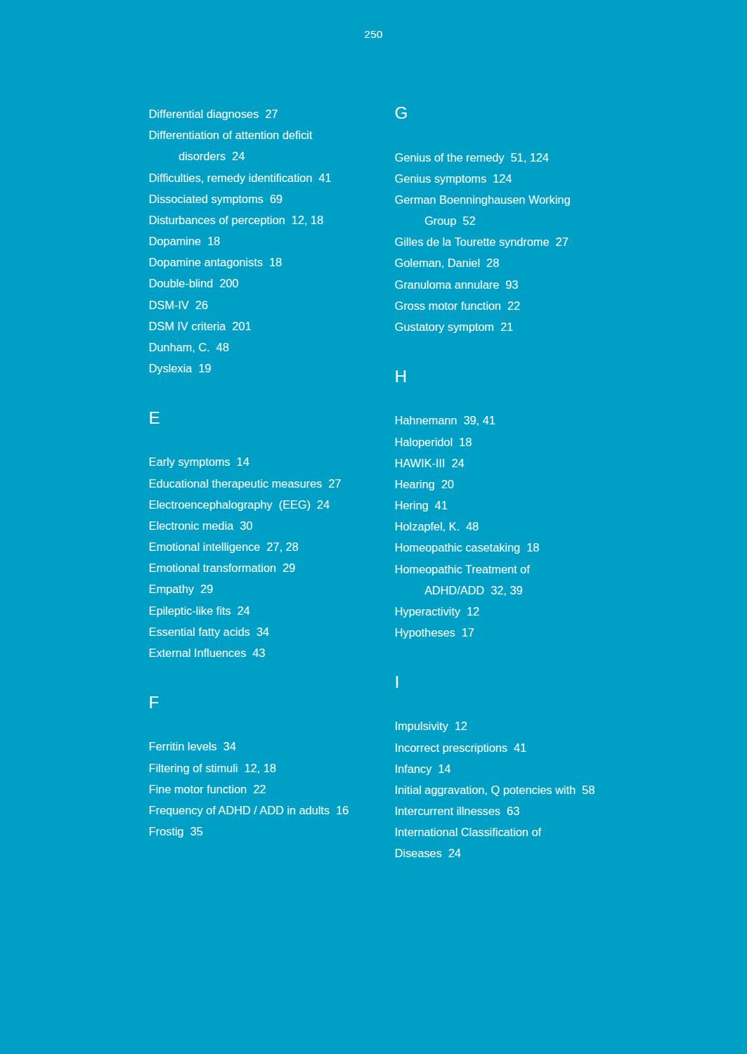250
Differential diagnoses 27
Differentiation of attention deficitdisorders 24
Difficulties, remedy identification 41
Dissociated symptoms 69
Disturbances of perception 12, 18
Dopamine 18
Dopamine antagonists 18
Double-blind 200
DSM-IV 26
DSM IV criteria 201
Dunham, C. 48
Dyslexia 19
E
Early symptoms 14
Educational therapeutic measures 27
Electroencephalography (EEG) 24
Electronic media 30
Emotional intelligence 27, 28
Emotional transformation 29
Empathy 29
Epileptic-like fits 24
Essential fatty acids 34
External Influences 43
F
Ferritin levels 34
Filtering of stimuli 12, 18
Fine motor function 22
Frequency of ADHD / ADD in adults 16
Frostig 35
G
Genius of the remedy 51, 124
Genius symptoms 124
German Boenninghausen WorkingGroup 52
Gilles de la Tourette syndrome 27
Goleman, Daniel 28
Granuloma annulare 93
Gross motor function 22
Gustatory symptom 21
H
Hahnemann 39, 41
Haloperidol 18
HAWIK-III 24
Hearing 20
Hering 41
Holzapfel, K. 48
Homeopathic casetaking 18
Homeopathic Treatment ofADHD/ADD 32, 39
Hyperactivity 12
Hypotheses 17
I
Impulsivity 12
Incorrect prescriptions 41
Infancy 14
Initial aggravation, Q potencies with 58
Intercurrent illnesses 63
International Classification of Diseases 24